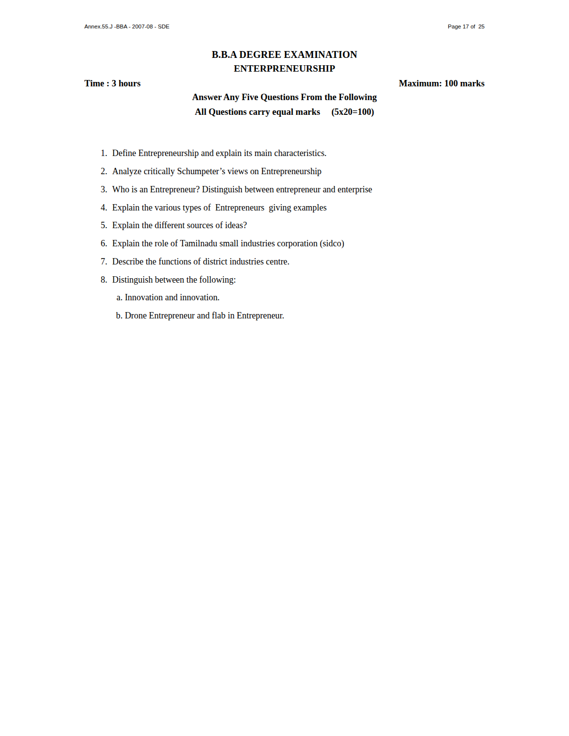Annex.55.J -BBA - 2007-08 - SDE Page 17 of 25
B.B.A DEGREE EXAMINATION
ENTERPRENEURSHIP
Time : 3 hours Maximum: 100 marks
Answer Any Five Questions From the Following
All Questions carry equal marks (5x20=100)
Define Entrepreneurship and explain its main characteristics.
Analyze critically Schumpeter’s views on Entrepreneurship
Who is an Entrepreneur? Distinguish between entrepreneur and enterprise
Explain the various types of Entrepreneurs giving examples
Explain the different sources of ideas?
Explain the role of Tamilnadu small industries corporation (sidco)
Describe the functions of district industries centre.
Distinguish between the following:
Innovation and innovation.
Drone Entrepreneur and flab in Entrepreneur.